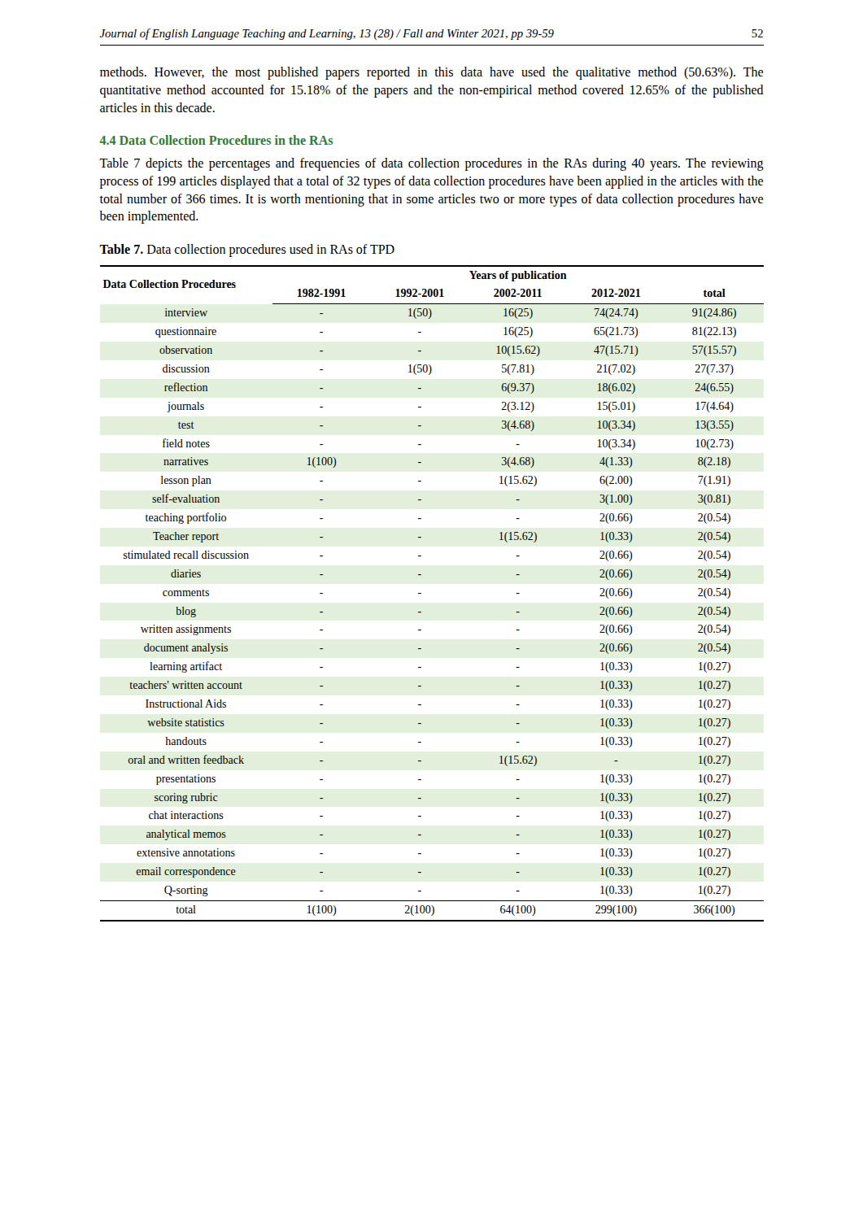Journal of English Language Teaching and Learning, 13 (28) / Fall and Winter 2021, pp 39-59 52
methods. However, the most published papers reported in this data have used the qualitative method (50.63%). The quantitative method accounted for 15.18% of the papers and the non-empirical method covered 12.65% of the published articles in this decade.
4.4 Data Collection Procedures in the RAs
Table 7 depicts the percentages and frequencies of data collection procedures in the RAs during 40 years. The reviewing process of 199 articles displayed that a total of 32 types of data collection procedures have been applied in the articles with the total number of 366 times. It is worth mentioning that in some articles two or more types of data collection procedures have been implemented.
Table 7. Data collection procedures used in RAs of TPD
| Data Collection Procedures | Years of publication |
| --- | --- |
| 1982-1991 | 1992-2001 | 2002-2011 | 2012-2021 | total |
| interview | - | 1(50) | 16(25) | 74(24.74) | 91(24.86) |
| questionnaire | - | - | 16(25) | 65(21.73) | 81(22.13) |
| observation | - | - | 10(15.62) | 47(15.71) | 57(15.57) |
| discussion | - | 1(50) | 5(7.81) | 21(7.02) | 27(7.37) |
| reflection | - | - | 6(9.37) | 18(6.02) | 24(6.55) |
| journals | - | - | 2(3.12) | 15(5.01) | 17(4.64) |
| test | - | - | 3(4.68) | 10(3.34) | 13(3.55) |
| field notes | - | - | - | 10(3.34) | 10(2.73) |
| narratives | 1(100) | - | 3(4.68) | 4(1.33) | 8(2.18) |
| lesson plan | - | - | 1(15.62) | 6(2.00) | 7(1.91) |
| self-evaluation | - | - | - | 3(1.00) | 3(0.81) |
| teaching portfolio | - | - | - | 2(0.66) | 2(0.54) |
| Teacher report | - | - | 1(15.62) | 1(0.33) | 2(0.54) |
| stimulated recall discussion | - | - | - | 2(0.66) | 2(0.54) |
| diaries | - | - | - | 2(0.66) | 2(0.54) |
| comments | - | - | - | 2(0.66) | 2(0.54) |
| blog | - | - | - | 2(0.66) | 2(0.54) |
| written assignments | - | - | - | 2(0.66) | 2(0.54) |
| document analysis | - | - | - | 2(0.66) | 2(0.54) |
| learning artifact | - | - | - | 1(0.33) | 1(0.27) |
| teachers' written account | - | - | - | 1(0.33) | 1(0.27) |
| Instructional Aids | - | - | - | 1(0.33) | 1(0.27) |
| website statistics | - | - | - | 1(0.33) | 1(0.27) |
| handouts | - | - | - | 1(0.33) | 1(0.27) |
| oral and written feedback | - | - | 1(15.62) | - | 1(0.27) |
| presentations | - | - | - | 1(0.33) | 1(0.27) |
| scoring rubric | - | - | - | 1(0.33) | 1(0.27) |
| chat interactions | - | - | - | 1(0.33) | 1(0.27) |
| analytical memos | - | - | - | 1(0.33) | 1(0.27) |
| extensive annotations | - | - | - | 1(0.33) | 1(0.27) |
| email correspondence | - | - | - | 1(0.33) | 1(0.27) |
| Q-sorting | - | - | - | 1(0.33) | 1(0.27) |
| total | 1(100) | 2(100) | 64(100) | 299(100) | 366(100) |